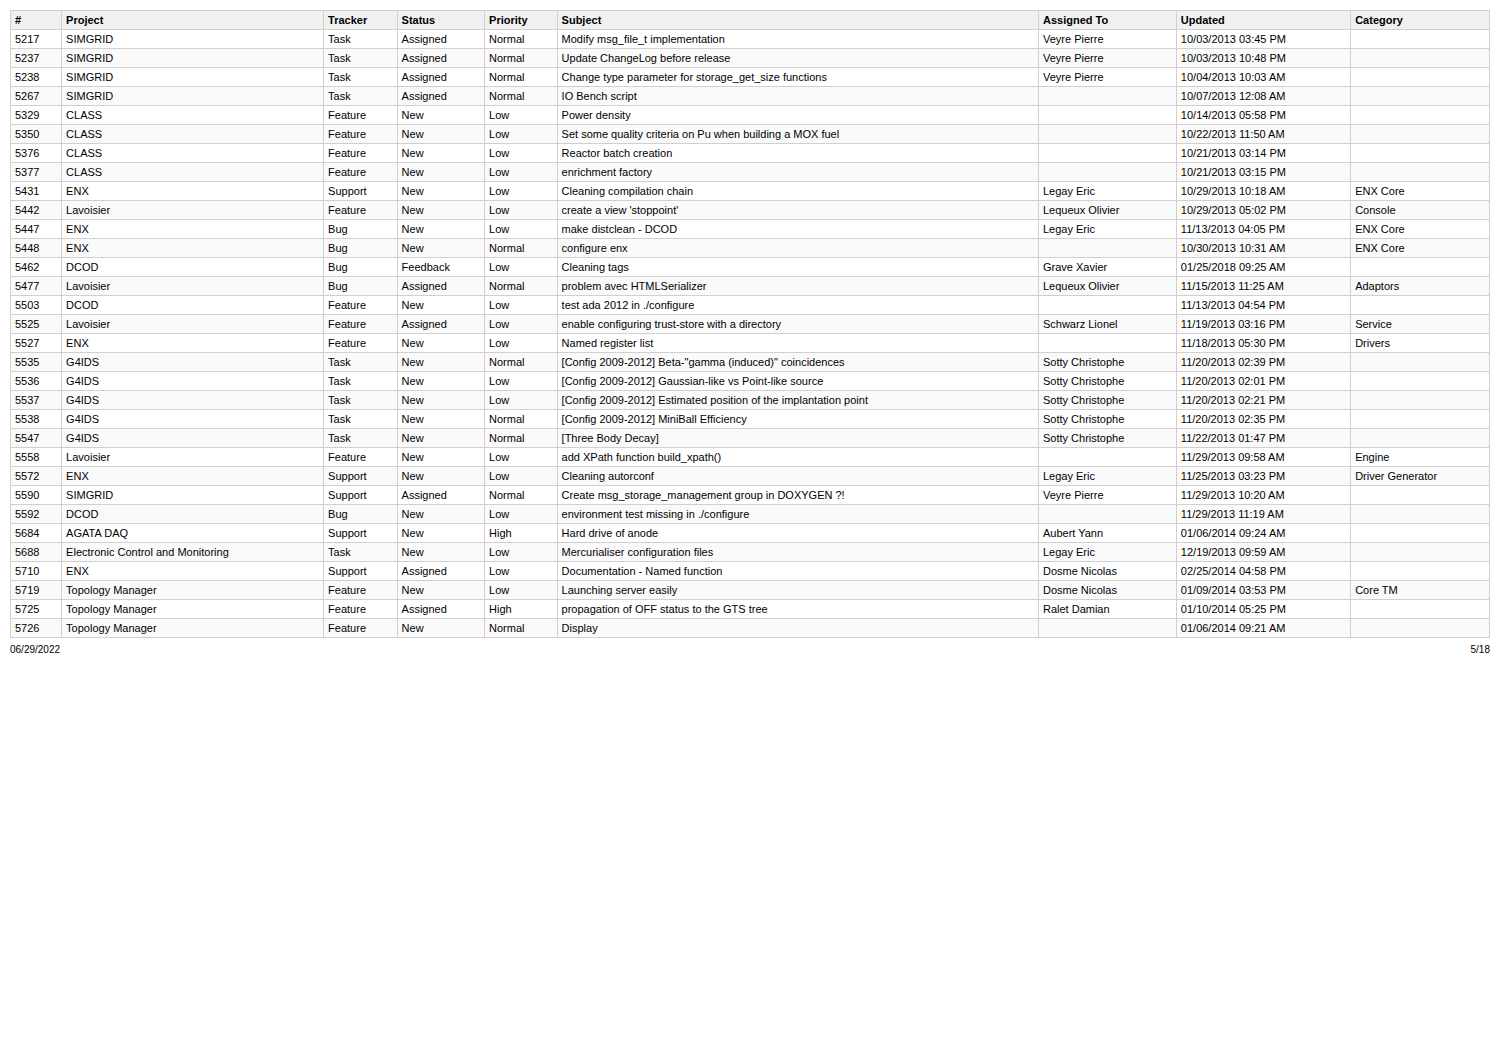| # | Project | Tracker | Status | Priority | Subject | Assigned To | Updated | Category |
| --- | --- | --- | --- | --- | --- | --- | --- | --- |
| 5217 | SIMGRID | Task | Assigned | Normal | Modify msg_file_t implementation | Veyre Pierre | 10/03/2013 03:45 PM | |
| 5237 | SIMGRID | Task | Assigned | Normal | Update ChangeLog before release | Veyre Pierre | 10/03/2013 10:48 PM | |
| 5238 | SIMGRID | Task | Assigned | Normal | Change type parameter for storage_get_size functions | Veyre Pierre | 10/04/2013 10:03 AM | |
| 5267 | SIMGRID | Task | Assigned | Normal | IO Bench script | | 10/07/2013 12:08 AM | |
| 5329 | CLASS | Feature | New | Low | Power density | | 10/14/2013 05:58 PM | |
| 5350 | CLASS | Feature | New | Low | Set some quality criteria on Pu when building a MOX fuel | | 10/22/2013 11:50 AM | |
| 5376 | CLASS | Feature | New | Low | Reactor batch creation | | 10/21/2013 03:14 PM | |
| 5377 | CLASS | Feature | New | Low | enrichment factory | | 10/21/2013 03:15 PM | |
| 5431 | ENX | Support | New | Low | Cleaning compilation chain | Legay Eric | 10/29/2013 10:18 AM | ENX Core |
| 5442 | Lavoisier | Feature | New | Low | create a view 'stoppoint' | Lequeux Olivier | 10/29/2013 05:02 PM | Console |
| 5447 | ENX | Bug | New | Low | make distclean - DCOD | Legay Eric | 11/13/2013 04:05 PM | ENX Core |
| 5448 | ENX | Bug | New | Normal | configure enx | | 10/30/2013 10:31 AM | ENX Core |
| 5462 | DCOD | Bug | Feedback | Low | Cleaning tags | Grave Xavier | 01/25/2018 09:25 AM | |
| 5477 | Lavoisier | Bug | Assigned | Normal | problem avec HTMLSerializer | Lequeux Olivier | 11/15/2013 11:25 AM | Adaptors |
| 5503 | DCOD | Feature | New | Low | test ada 2012 in ./configure | | 11/13/2013 04:54 PM | |
| 5525 | Lavoisier | Feature | Assigned | Low | enable configuring trust-store with a directory | Schwarz Lionel | 11/19/2013 03:16 PM | Service |
| 5527 | ENX | Feature | New | Low | Named register list | | 11/18/2013 05:30 PM | Drivers |
| 5535 | G4IDS | Task | New | Normal | [Config 2009-2012] Beta-"gamma (induced)" coincidences | Sotty Christophe | 11/20/2013 02:39 PM | |
| 5536 | G4IDS | Task | New | Low | [Config 2009-2012] Gaussian-like vs Point-like source | Sotty Christophe | 11/20/2013 02:01 PM | |
| 5537 | G4IDS | Task | New | Low | [Config 2009-2012] Estimated position of the implantation point | Sotty Christophe | 11/20/2013 02:21 PM | |
| 5538 | G4IDS | Task | New | Normal | [Config 2009-2012] MiniBall Efficiency | Sotty Christophe | 11/20/2013 02:35 PM | |
| 5547 | G4IDS | Task | New | Normal | [Three Body Decay] | Sotty Christophe | 11/22/2013 01:47 PM | |
| 5558 | Lavoisier | Feature | New | Low | add XPath function build_xpath() | | 11/29/2013 09:58 AM | Engine |
| 5572 | ENX | Support | New | Low | Cleaning autorconf | Legay Eric | 11/25/2013 03:23 PM | Driver Generator |
| 5590 | SIMGRID | Support | Assigned | Normal | Create msg_storage_management group in DOXYGEN ?! | Veyre Pierre | 11/29/2013 10:20 AM | |
| 5592 | DCOD | Bug | New | Low | environment test missing in ./configure | | 11/29/2013 11:19 AM | |
| 5684 | AGATA DAQ | Support | New | High | Hard drive of anode | Aubert Yann | 01/06/2014 09:24 AM | |
| 5688 | Electronic Control and Monitoring | Task | New | Low | Mercurialiser configuration files | Legay Eric | 12/19/2013 09:59 AM | |
| 5710 | ENX | Support | Assigned | Low | Documentation - Named function | Dosme Nicolas | 02/25/2014 04:58 PM | |
| 5719 | Topology Manager | Feature | New | Low | Launching server easily | Dosme Nicolas | 01/09/2014 03:53 PM | Core TM |
| 5725 | Topology Manager | Feature | Assigned | High | propagation of OFF status to the GTS tree | Ralet Damian | 01/10/2014 05:25 PM | |
| 5726 | Topology Manager | Feature | New | Normal | Display | | 01/06/2014 09:21 AM | |
06/29/2022 5/18